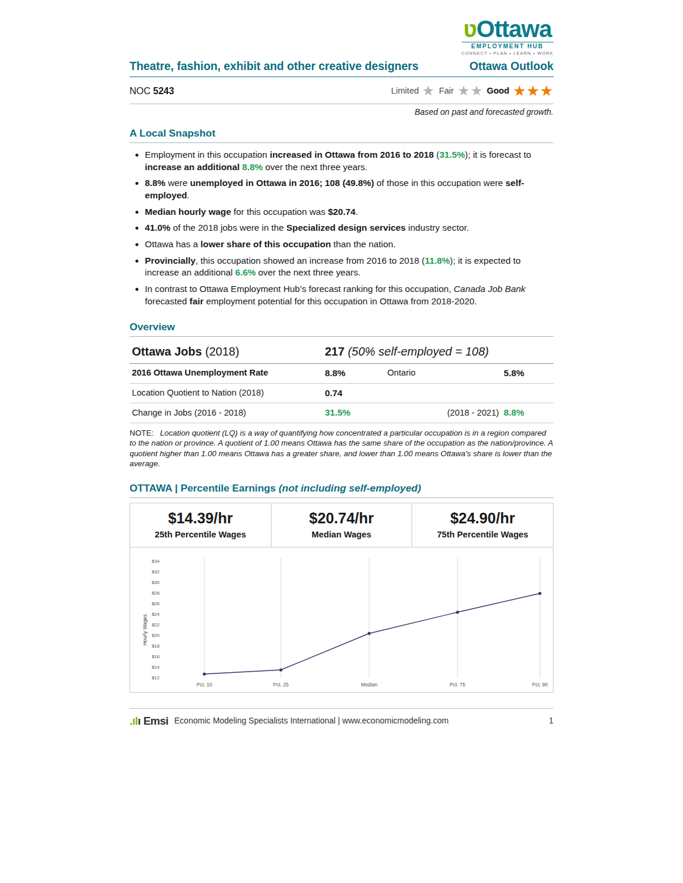ʋ Ottawa
EMPLOYMENT HUB
CONNECT • PLAN • LEARN • WORK
Theatre, fashion, exhibit and other creative designers Ottawa Outlook
NOC 5243
Limited ★ Fair ★★ Good ★★★
Based on past and forecasted growth.
A Local Snapshot
Employment in this occupation increased in Ottawa from 2016 to 2018 (31.5%); it is forecast to increase an additional 8.8% over the next three years.
8.8% were unemployed in Ottawa in 2016; 108 (49.8%) of those in this occupation were self-employed.
Median hourly wage for this occupation was $20.74.
41.0% of the 2018 jobs were in the Specialized design services industry sector.
Ottawa has a lower share of this occupation than the nation.
Provincially, this occupation showed an increase from 2016 to 2018 (11.8%); it is expected to increase an additional 6.6% over the next three years.
In contrast to Ottawa Employment Hub’s forecast ranking for this occupation, Canada Job Bank forecasted fair employment potential for this occupation in Ottawa from 2018-2020.
Overview
| Ottawa Jobs (2018) | 217 (50% self-employed = 108) |
| 2016 Ottawa Unemployment Rate | 8.8% | Ontario | 5.8% |
| Location Quotient to Nation (2018) | 0.74 | | |
| Change in Jobs (2016 - 2018) | 31.5% | (2018 - 2021) | 8.8% |
NOTE: Location quotient (LQ) is a way of quantifying how concentrated a particular occupation is in a region compared to the nation or province. A quotient of 1.00 means Ottawa has the same share of the occupation as the nation/province. A quotient higher than 1.00 means Ottawa has a greater share, and lower than 1.00 means Ottawa's share is lower than the average.
OTTAWA | Percentile Earnings (not including self-employed)
| $14.39/hr 25th Percentile Wages | $20.74/hr Median Wages | $24.90/hr 75th Percentile Wages |
$34 $32 $30 $28 $26 $24 $22 $20 $18 $16 $14 $12 Hourly Wages Pct. 10 Pct. 25 Median Pct. 75 Pct. 90
.ılı Emsi Economic Modeling Specialists International | www.economicmodeling.com 1